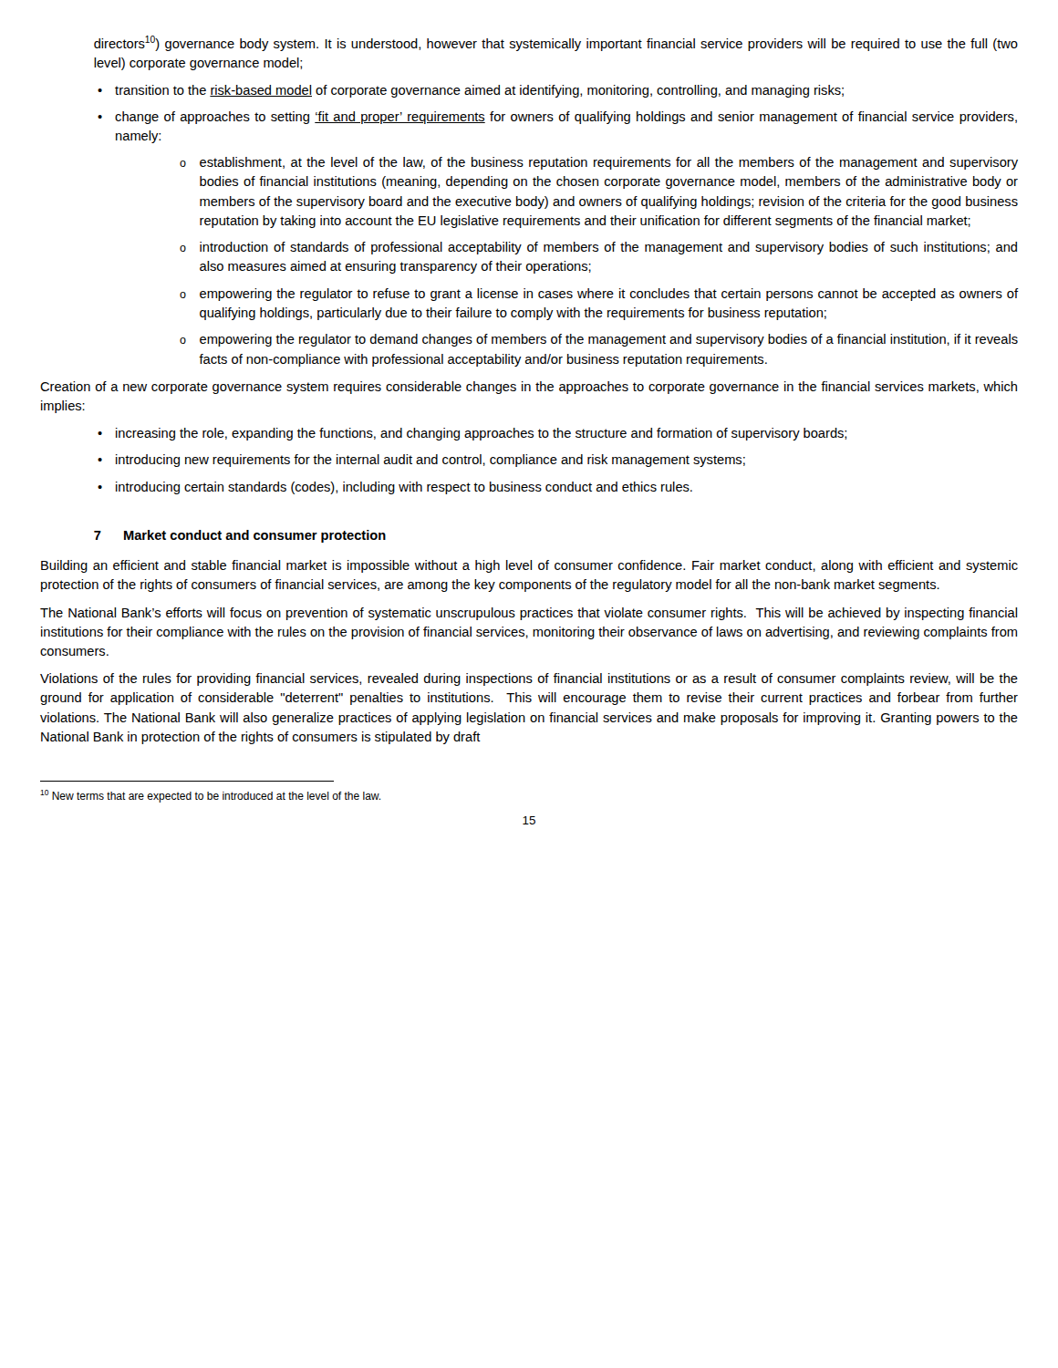directors10) governance body system. It is understood, however that systemically important financial service providers will be required to use the full (two level) corporate governance model;
transition to the risk-based model of corporate governance aimed at identifying, monitoring, controlling, and managing risks;
change of approaches to setting ‘fit and proper’ requirements for owners of qualifying holdings and senior management of financial service providers, namely:
establishment, at the level of the law, of the business reputation requirements for all the members of the management and supervisory bodies of financial institutions (meaning, depending on the chosen corporate governance model, members of the administrative body or members of the supervisory board and the executive body) and owners of qualifying holdings; revision of the criteria for the good business reputation by taking into account the EU legislative requirements and their unification for different segments of the financial market;
introduction of standards of professional acceptability of members of the management and supervisory bodies of such institutions; and also measures aimed at ensuring transparency of their operations;
empowering the regulator to refuse to grant a license in cases where it concludes that certain persons cannot be accepted as owners of qualifying holdings, particularly due to their failure to comply with the requirements for business reputation;
empowering the regulator to demand changes of members of the management and supervisory bodies of a financial institution, if it reveals facts of non-compliance with professional acceptability and/or business reputation requirements.
Creation of a new corporate governance system requires considerable changes in the approaches to corporate governance in the financial services markets, which implies:
increasing the role, expanding the functions, and changing approaches to the structure and formation of supervisory boards;
introducing new requirements for the internal audit and control, compliance and risk management systems;
introducing certain standards (codes), including with respect to business conduct and ethics rules.
7 Market conduct and consumer protection
Building an efficient and stable financial market is impossible without a high level of consumer confidence. Fair market conduct, along with efficient and systemic protection of the rights of consumers of financial services, are among the key components of the regulatory model for all the non-bank market segments.
The National Bank’s efforts will focus on prevention of systematic unscrupulous practices that violate consumer rights. This will be achieved by inspecting financial institutions for their compliance with the rules on the provision of financial services, monitoring their observance of laws on advertising, and reviewing complaints from consumers.
Violations of the rules for providing financial services, revealed during inspections of financial institutions or as a result of consumer complaints review, will be the ground for application of considerable "deterrent" penalties to institutions. This will encourage them to revise their current practices and forbear from further violations. The National Bank will also generalize practices of applying legislation on financial services and make proposals for improving it. Granting powers to the National Bank in protection of the rights of consumers is stipulated by draft
10 New terms that are expected to be introduced at the level of the law.
15